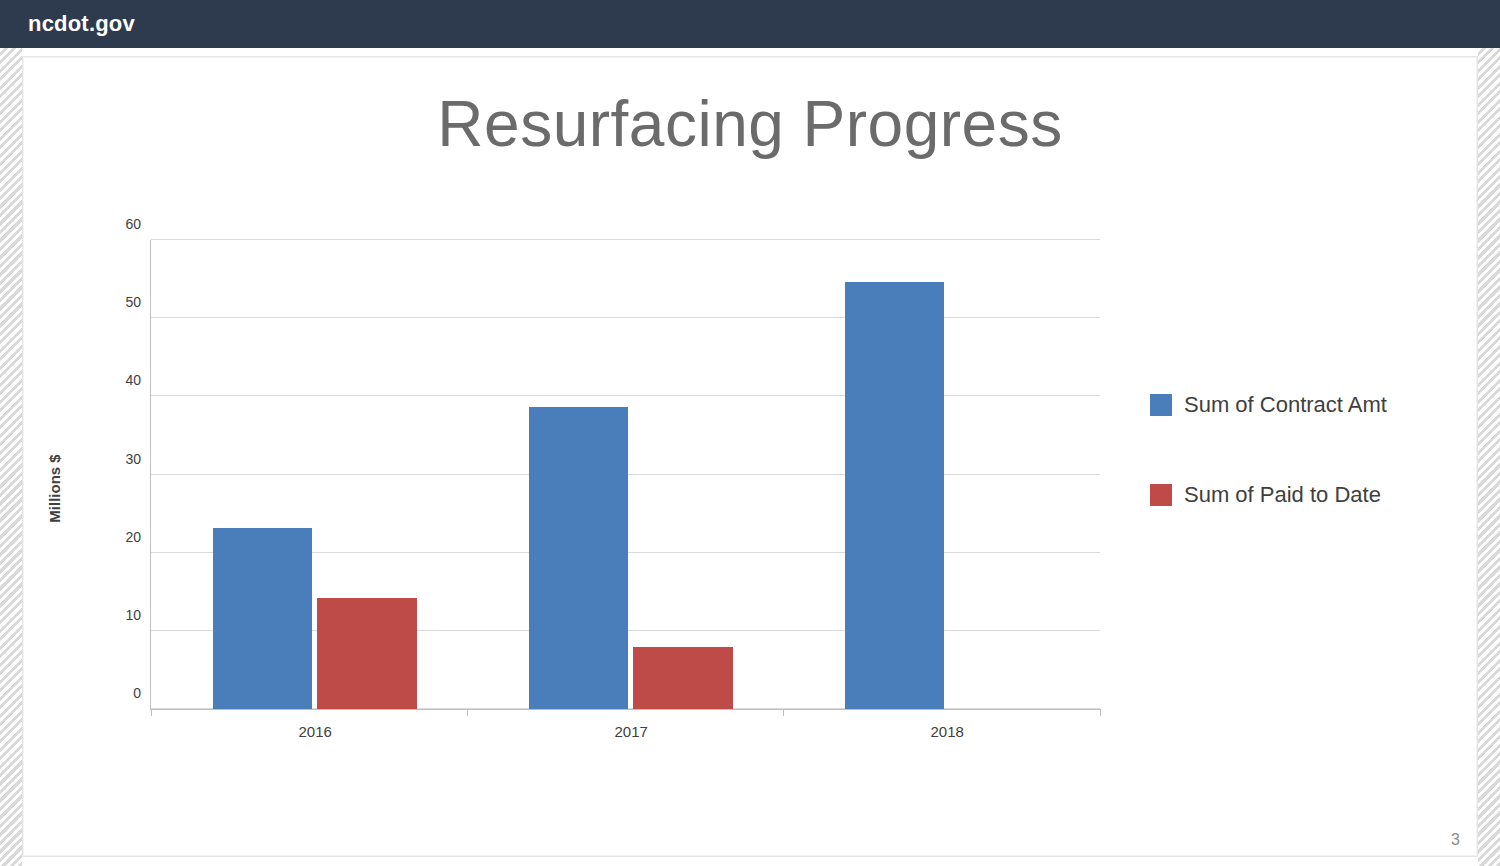ncdot.gov
Resurfacing Progress
Millions $
0
10
20
30
40
50
60
2016
2017
2018
Sum of Contract Amt
Sum of Paid to Date
3